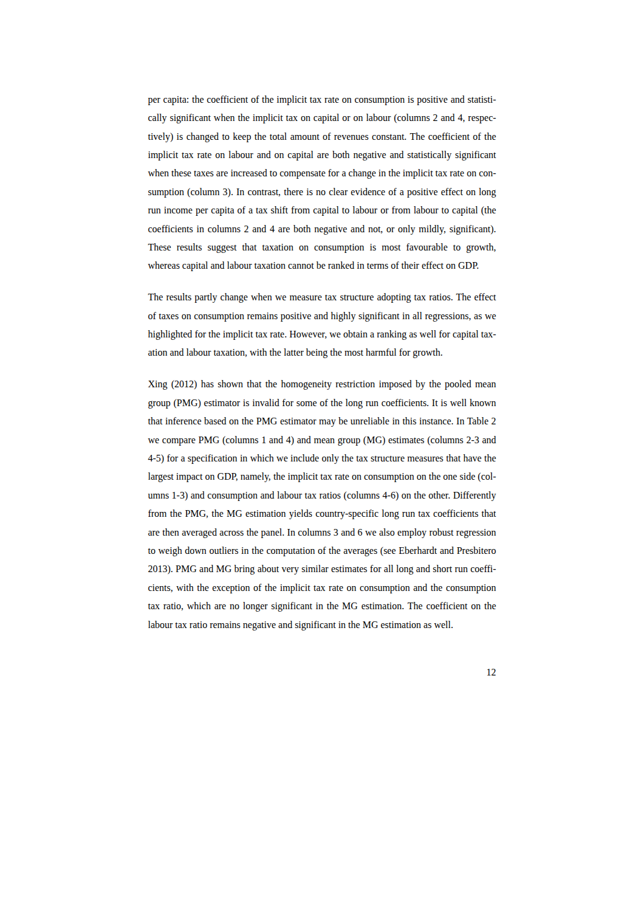per capita: the coefficient of the implicit tax rate on consumption is positive and statistically significant when the implicit tax on capital or on labour (columns 2 and 4, respectively) is changed to keep the total amount of revenues constant. The coefficient of the implicit tax rate on labour and on capital are both negative and statistically significant when these taxes are increased to compensate for a change in the implicit tax rate on consumption (column 3). In contrast, there is no clear evidence of a positive effect on long run income per capita of a tax shift from capital to labour or from labour to capital (the coefficients in columns 2 and 4 are both negative and not, or only mildly, significant). These results suggest that taxation on consumption is most favourable to growth, whereas capital and labour taxation cannot be ranked in terms of their effect on GDP.
The results partly change when we measure tax structure adopting tax ratios. The effect of taxes on consumption remains positive and highly significant in all regressions, as we highlighted for the implicit tax rate. However, we obtain a ranking as well for capital taxation and labour taxation, with the latter being the most harmful for growth.
Xing (2012) has shown that the homogeneity restriction imposed by the pooled mean group (PMG) estimator is invalid for some of the long run coefficients. It is well known that inference based on the PMG estimator may be unreliable in this instance. In Table 2 we compare PMG (columns 1 and 4) and mean group (MG) estimates (columns 2-3 and 4-5) for a specification in which we include only the tax structure measures that have the largest impact on GDP, namely, the implicit tax rate on consumption on the one side (columns 1-3) and consumption and labour tax ratios (columns 4-6) on the other. Differently from the PMG, the MG estimation yields country-specific long run tax coefficients that are then averaged across the panel. In columns 3 and 6 we also employ robust regression to weigh down outliers in the computation of the averages (see Eberhardt and Presbitero 2013). PMG and MG bring about very similar estimates for all long and short run coefficients, with the exception of the implicit tax rate on consumption and the consumption tax ratio, which are no longer significant in the MG estimation. The coefficient on the labour tax ratio remains negative and significant in the MG estimation as well.
12